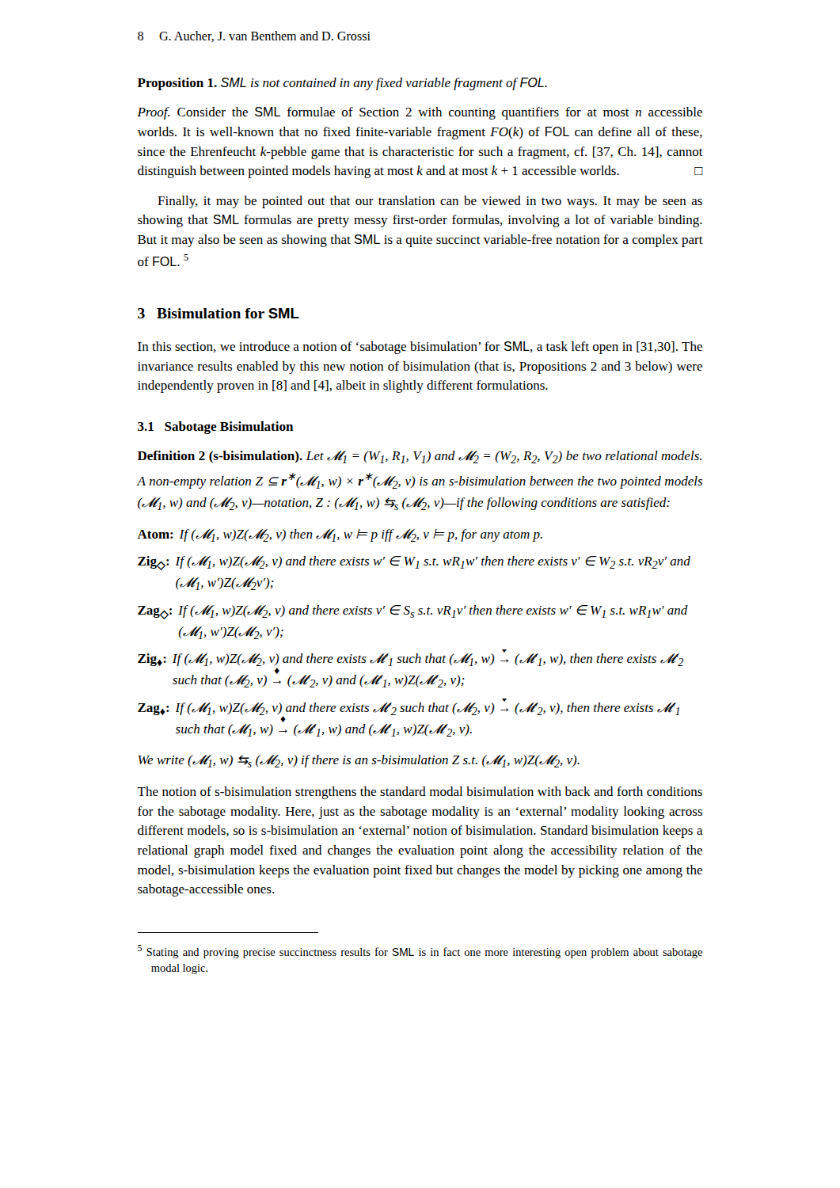8 G. Aucher, J. van Benthem and D. Grossi
Proposition 1. SML is not contained in any fixed variable fragment of FOL.
Proof. Consider the SML formulae of Section 2 with counting quantifiers for at most n accessible worlds. It is well-known that no fixed finite-variable fragment FO(k) of FOL can define all of these, since the Ehrenfeucht k-pebble game that is characteristic for such a fragment, cf. [37, Ch. 14], cannot distinguish between pointed models having at most k and at most k + 1 accessible worlds. □
Finally, it may be pointed out that our translation can be viewed in two ways. It may be seen as showing that SML formulas are pretty messy first-order formulas, involving a lot of variable binding. But it may also be seen as showing that SML is a quite succinct variable-free notation for a complex part of FOL. 5
3 Bisimulation for SML
In this section, we introduce a notion of ‘sabotage bisimulation’ for SML, a task left open in [31,30]. The invariance results enabled by this new notion of bisimulation (that is, Propositions 2 and 3 below) were independently proven in [8] and [4], albeit in slightly different formulations.
3.1 Sabotage Bisimulation
Definition 2 (s-bisimulation). Let 𝓜1 = (W1, R1, V1) and 𝓜2 = (W2, R2, V2) be two relational models. A non-empty relation Z ⊆ r∗(𝓜1, w) × r∗(𝓜2, v) is an s-bisimulation between the two pointed models (𝓜1, w) and (𝓜2, v)—notation, Z : (𝓜1, w) ⇆s (𝓜2, v)—if the following conditions are satisfied:
Atom:
If (𝓜1, w)Z(𝓜2, v) then 𝓜1, w ⊨ p iff 𝓜2, v ⊨ p, for any atom p.
Zig◇:
If (𝓜1, w)Z(𝓜2, v) and there exists w′ ∈ W1 s.t. wR1w′ then there exists v′ ∈ W2 s.t. vR2v′ and (𝓜1, w′)Z(𝓜2v′);
Zag◇:
If (𝓜1, w)Z(𝓜2, v) and there exists v′ ∈ Ss s.t. vR1v′ then there exists w′ ∈ W1 s.t. wR1w′ and (𝓜1, w′)Z(𝓜2, v′);
Zig♦:
If (𝓜1, w)Z(𝓜2, v) and there exists 𝓜′1 such that (𝓜1, w) ♦→ (𝓜′1, w), then there exists 𝓜′2 such that (𝓜2, v) ♦→ (𝓜′2, v) and (𝓜′1, w)Z(𝓜′2, v);
Zag♦:
If (𝓜1, w)Z(𝓜2, v) and there exists 𝓜′2 such that (𝓜2, v) ♦→ (𝓜′2, v), then there exists 𝓜′1 such that (𝓜1, w) ♦→ (𝓜′1, w) and (𝓜′1, w)Z(𝓜′2, v).
We write (𝓜1, w) ⇆s (𝓜2, v) if there is an s-bisimulation Z s.t. (𝓜1, w)Z(𝓜2, v).
The notion of s-bisimulation strengthens the standard modal bisimulation with back and forth conditions for the sabotage modality. Here, just as the sabotage modality is an ‘external’ modality looking across different models, so is s-bisimulation an ‘external’ notion of bisimulation. Standard bisimulation keeps a relational graph model fixed and changes the evaluation point along the accessibility relation of the model, s-bisimulation keeps the evaluation point fixed but changes the model by picking one among the sabotage-accessible ones.
5 Stating and proving precise succinctness results for SML is in fact one more interesting open problem about sabotage modal logic.